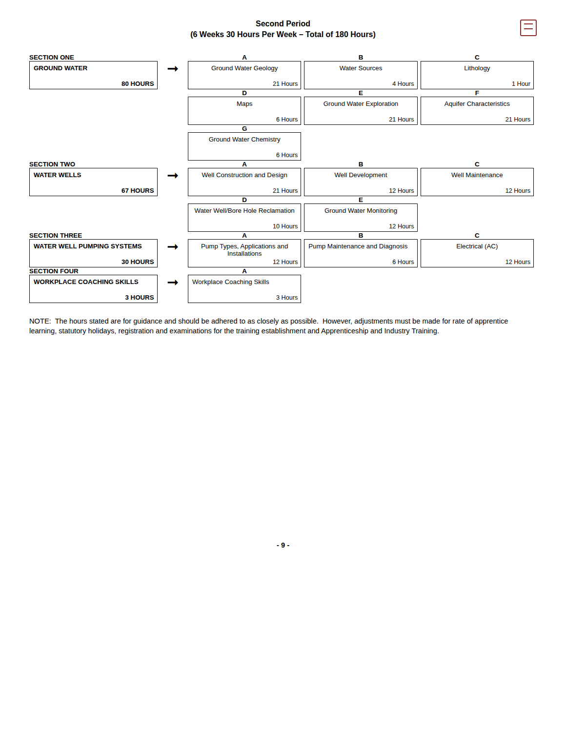Second Period
(6 Weeks 30 Hours Per Week – Total of 180 Hours)
| SECTION ONE | | A | B | C |
| GROUND WATER 80 HOURS | ➞ | Ground Water Geology 21 Hours | Water Sources 4 Hours | Lithology 1 Hour |
| | | D | E | F |
| | | Maps 6 Hours | Ground Water Exploration 21 Hours | Aquifer Characteristics 21 Hours |
| | | G | | |
| | | Ground Water Chemistry 6 Hours | | |
| SECTION TWO | | A | B | C |
| WATER WELLS 67 HOURS | ➞ | Well Construction and Design 21 Hours | Well Development 12 Hours | Well Maintenance 12 Hours |
| | | D | E | |
| | | Water Well/Bore Hole Reclamation 10 Hours | Ground Water Monitoring 12 Hours | |
| SECTION THREE | | A | B | C |
| WATER WELL PUMPING SYSTEMS 30 HOURS | ➞ | Pump Types, Applications and Installations 12 Hours | Pump Maintenance and Diagnosis 6 Hours | Electrical (AC) 12 Hours |
| SECTION FOUR | | A | | |
| WORKPLACE COACHING SKILLS 3 HOURS | ➞ | Workplace Coaching Skills 3 Hours | | |
NOTE: The hours stated are for guidance and should be adhered to as closely as possible. However, adjustments must be made for rate of apprentice learning, statutory holidays, registration and examinations for the training establishment and Apprenticeship and Industry Training.
- 9 -